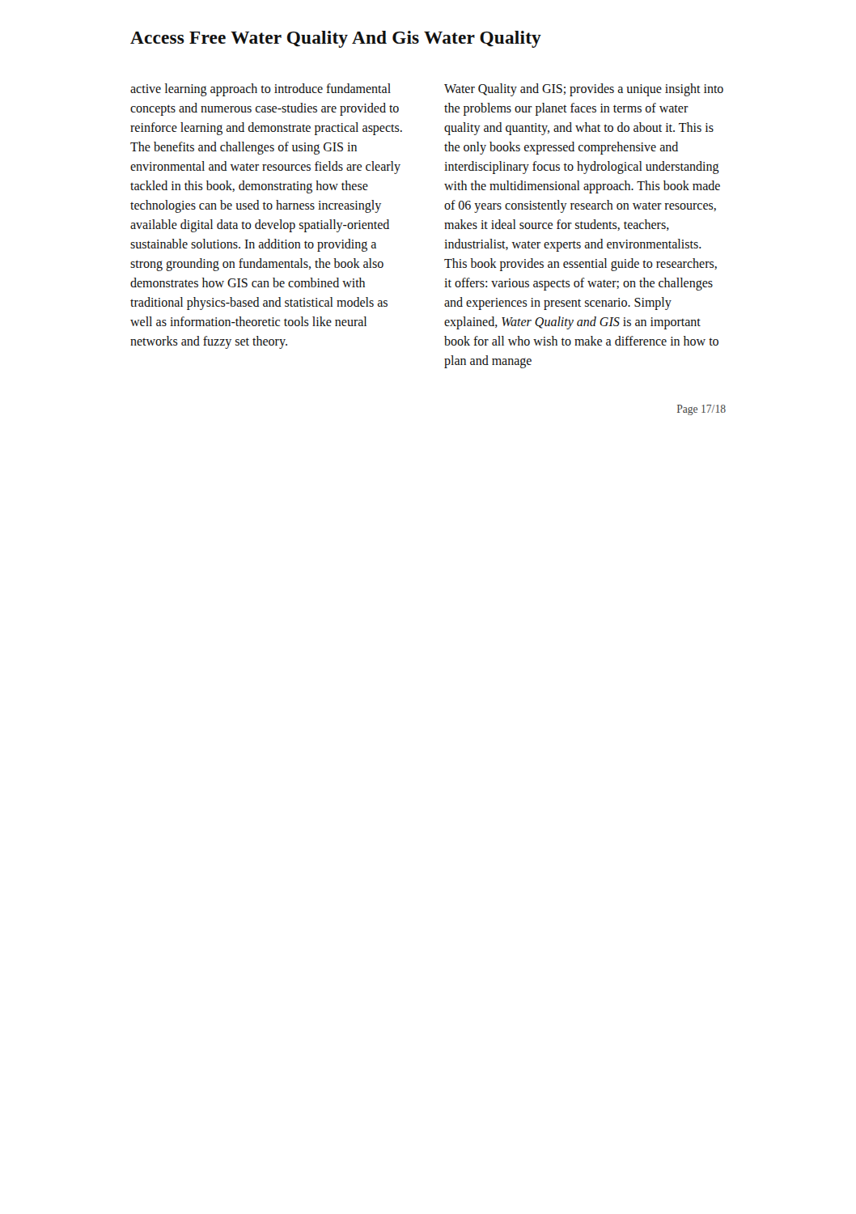Access Free Water Quality And Gis Water Quality
active learning approach to introduce fundamental concepts and numerous case-studies are provided to reinforce learning and demonstrate practical aspects. The benefits and challenges of using GIS in environmental and water resources fields are clearly tackled in this book, demonstrating how these technologies can be used to harness increasingly available digital data to develop spatially-oriented sustainable solutions. In addition to providing a strong grounding on fundamentals, the book also demonstrates how GIS can be combined with traditional physics-based and statistical models as well as information-theoretic tools like neural networks and fuzzy set theory.
Water Quality and GIS; provides a unique insight into the problems our planet faces in terms of water quality and quantity, and what to do about it. This is the only books expressed comprehensive and interdisciplinary focus to hydrological understanding with the multidimensional approach. This book made of 06 years consistently research on water resources, makes it ideal source for students, teachers, industrialist, water experts and environmentalists. This book provides an essential guide to researchers, it offers: various aspects of water; on the challenges and experiences in present scenario. Simply explained, Water Quality and GIS is an important book for all who wish to make a difference in how to plan and manage
Page 17/18